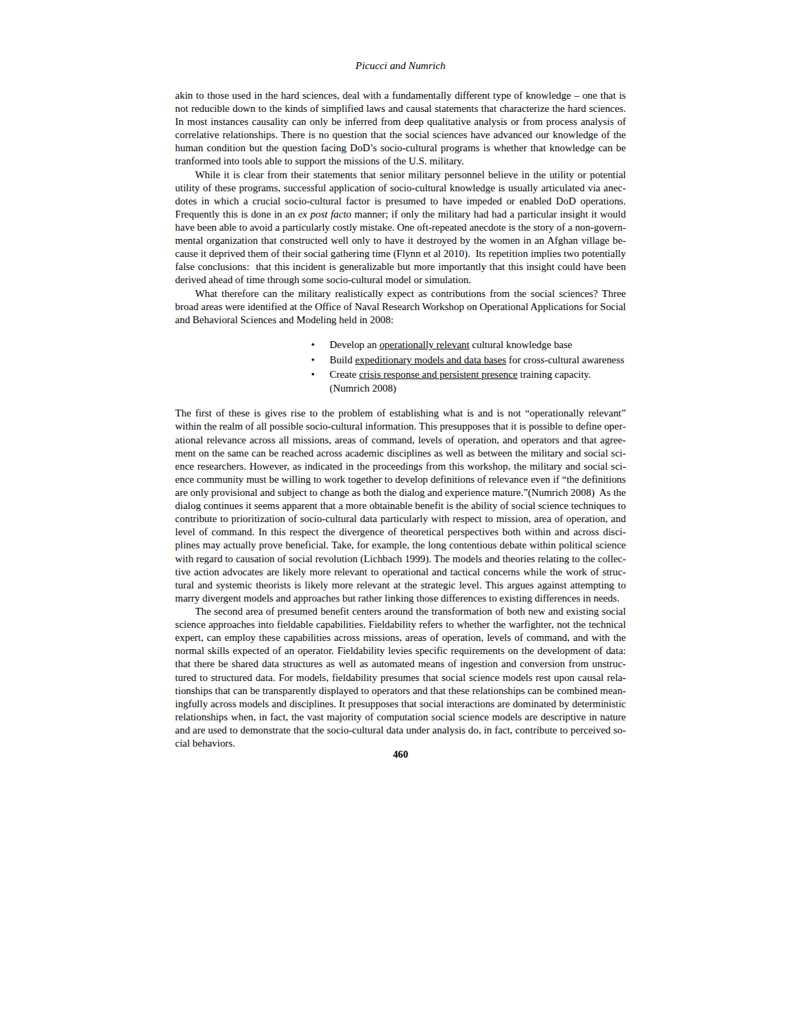Picucci and Numrich
akin to those used in the hard sciences, deal with a fundamentally different type of knowledge – one that is not reducible down to the kinds of simplified laws and causal statements that characterize the hard sciences. In most instances causality can only be inferred from deep qualitative analysis or from process analysis of correlative relationships. There is no question that the social sciences have advanced our knowledge of the human condition but the question facing DoD’s socio-cultural programs is whether that knowledge can be tranformed into tools able to support the missions of the U.S. military.
While it is clear from their statements that senior military personnel believe in the utility or potential utility of these programs, successful application of socio-cultural knowledge is usually articulated via anecdotes in which a crucial socio-cultural factor is presumed to have impeded or enabled DoD operations. Frequently this is done in an ex post facto manner; if only the military had had a particular insight it would have been able to avoid a particularly costly mistake. One oft-repeated anecdote is the story of a non-governmental organization that constructed well only to have it destroyed by the women in an Afghan village because it deprived them of their social gathering time (Flynn et al 2010). Its repetition implies two potentially false conclusions: that this incident is generalizable but more importantly that this insight could have been derived ahead of time through some socio-cultural model or simulation.
What therefore can the military realistically expect as contributions from the social sciences? Three broad areas were identified at the Office of Naval Research Workshop on Operational Applications for Social and Behavioral Sciences and Modeling held in 2008:
Develop an operationally relevant cultural knowledge base
Build expeditionary models and data bases for cross-cultural awareness
Create crisis response and persistent presence training capacity. (Numrich 2008)
The first of these is gives rise to the problem of establishing what is and is not “operationally relevant” within the realm of all possible socio-cultural information. This presupposes that it is possible to define operational relevance across all missions, areas of command, levels of operation, and operators and that agreement on the same can be reached across academic disciplines as well as between the military and social science researchers. However, as indicated in the proceedings from this workshop, the military and social science community must be willing to work together to develop definitions of relevance even if “the definitions are only provisional and subject to change as both the dialog and experience mature.”(Numrich 2008) As the dialog continues it seems apparent that a more obtainable benefit is the ability of social science techniques to contribute to prioritization of socio-cultural data particularly with respect to mission, area of operation, and level of command. In this respect the divergence of theoretical perspectives both within and across disciplines may actually prove beneficial. Take, for example, the long contentious debate within political science with regard to causation of social revolution (Lichbach 1999). The models and theories relating to the collective action advocates are likely more relevant to operational and tactical concerns while the work of structural and systemic theorists is likely more relevant at the strategic level. This argues against attempting to marry divergent models and approaches but rather linking those differences to existing differences in needs.
The second area of presumed benefit centers around the transformation of both new and existing social science approaches into fieldable capabilities. Fieldability refers to whether the warfighter, not the technical expert, can employ these capabilities across missions, areas of operation, levels of command, and with the normal skills expected of an operator. Fieldability levies specific requirements on the development of data: that there be shared data structures as well as automated means of ingestion and conversion from unstructured to structured data. For models, fieldability presumes that social science models rest upon causal relationships that can be transparently displayed to operators and that these relationships can be combined meaningfully across models and disciplines. It presupposes that social interactions are dominated by deterministic relationships when, in fact, the vast majority of computation social science models are descriptive in nature and are used to demonstrate that the socio-cultural data under analysis do, in fact, contribute to perceived social behaviors.
460